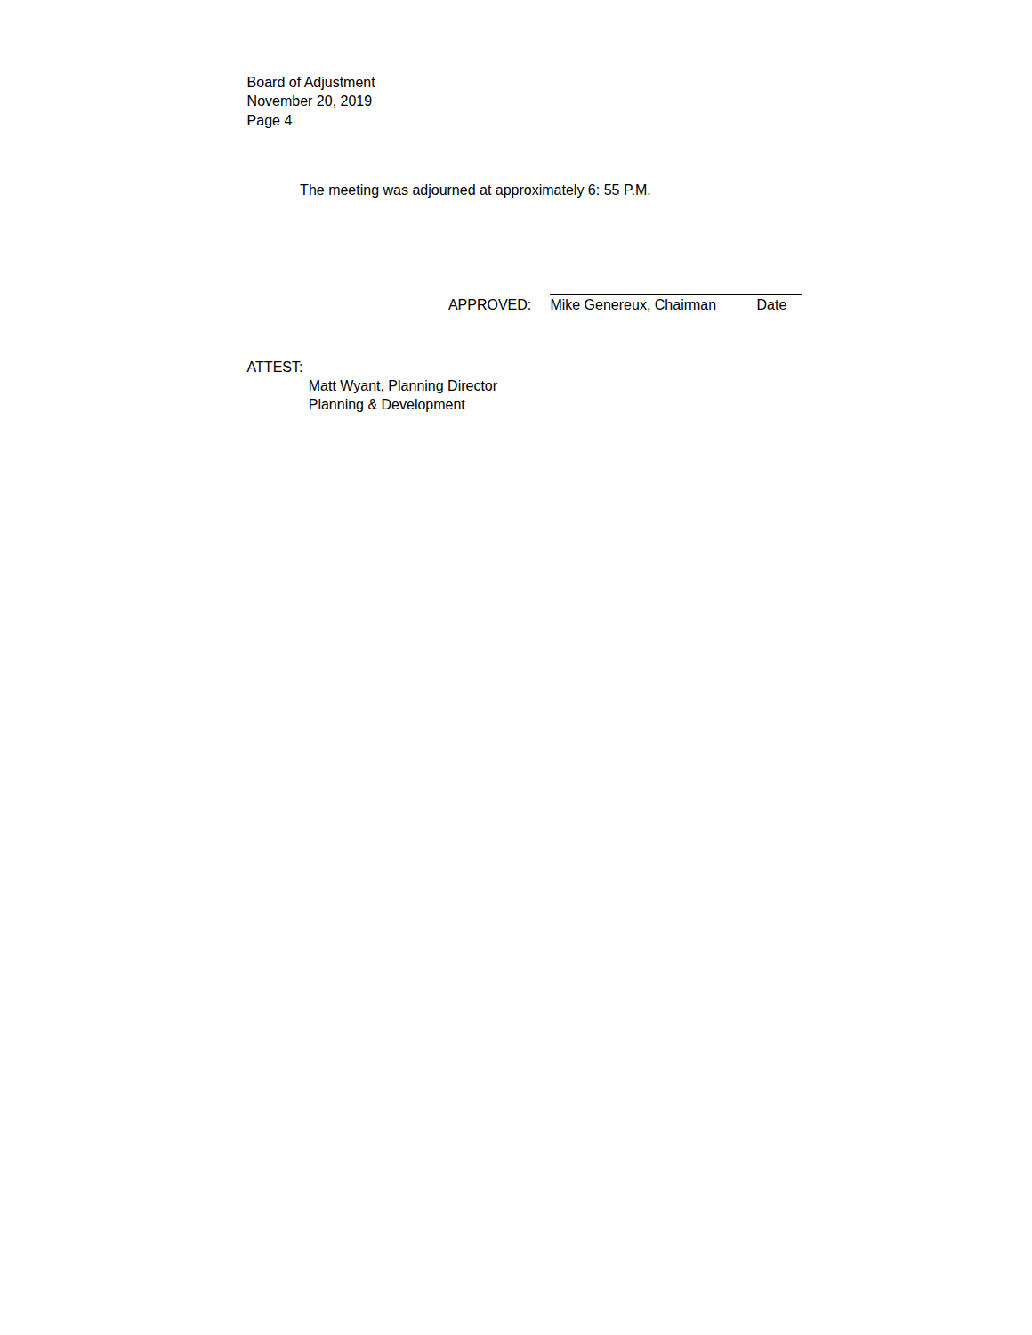Board of Adjustment
November 20, 2019
Page 4
The meeting was adjourned at approximately 6: 55 P.M.
APPROVED:
Mike Genereux, Chairman Date
ATTEST:
Matt Wyant, Planning Director
Planning & Development